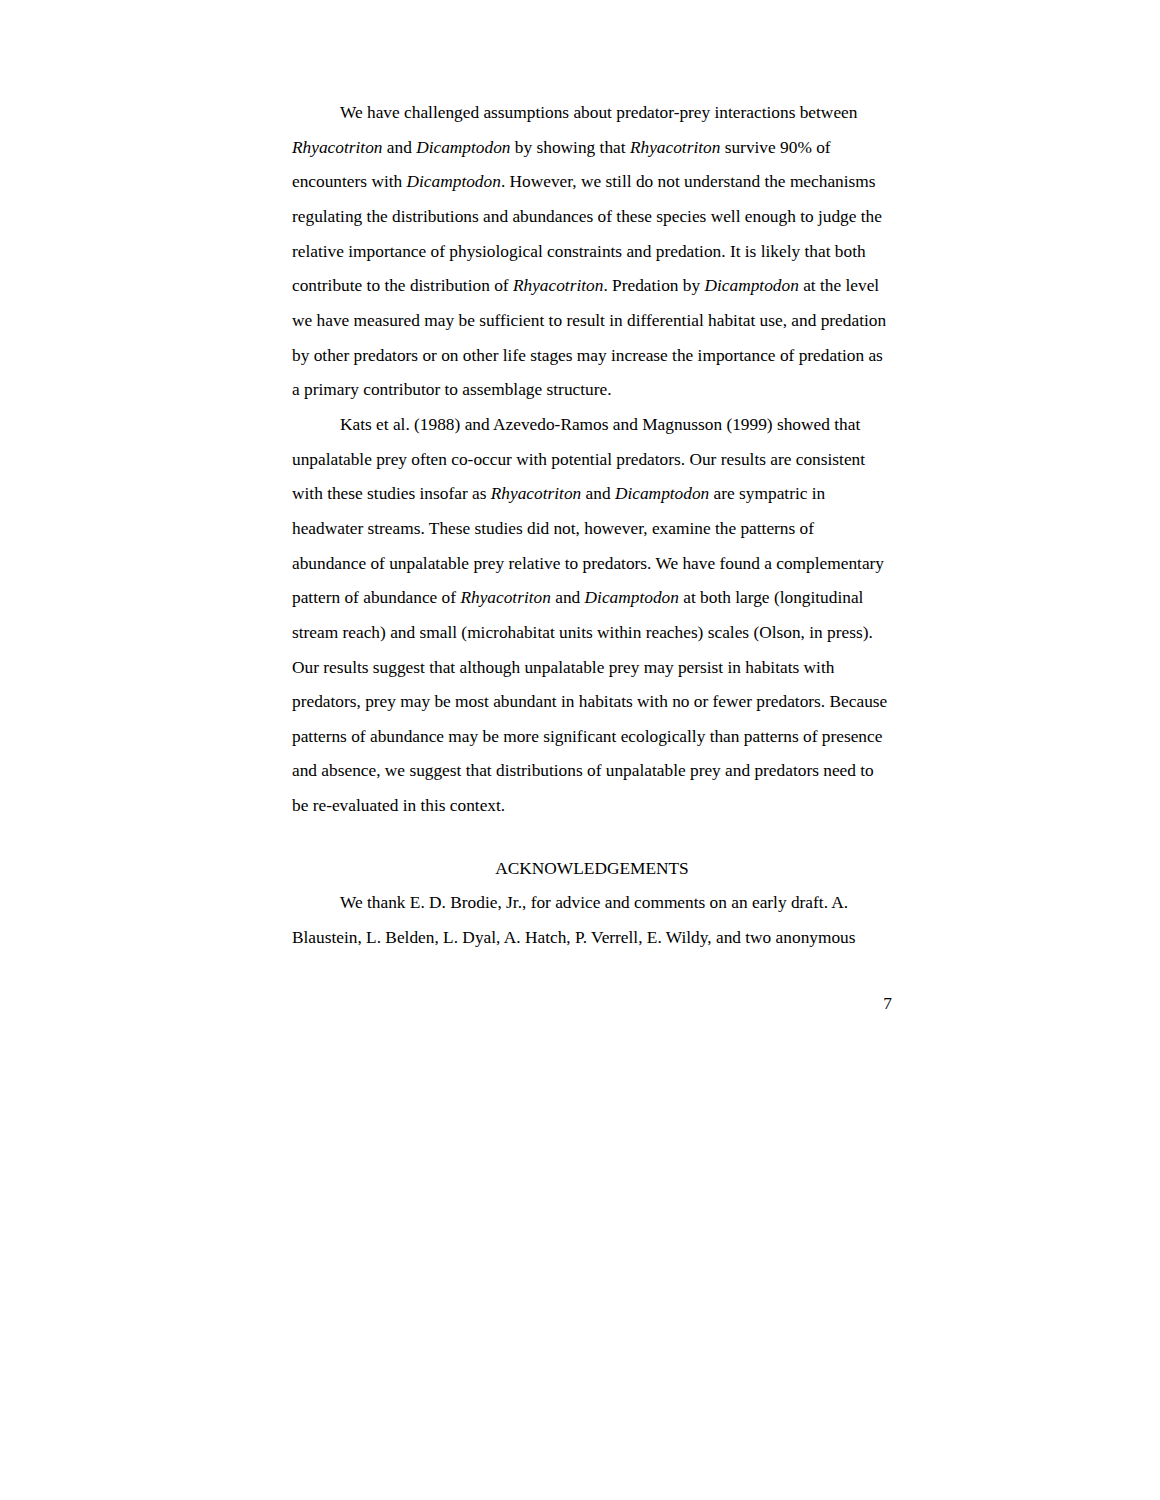We have challenged assumptions about predator-prey interactions between Rhyacotriton and Dicamptodon by showing that Rhyacotriton survive 90% of encounters with Dicamptodon. However, we still do not understand the mechanisms regulating the distributions and abundances of these species well enough to judge the relative importance of physiological constraints and predation. It is likely that both contribute to the distribution of Rhyacotriton. Predation by Dicamptodon at the level we have measured may be sufficient to result in differential habitat use, and predation by other predators or on other life stages may increase the importance of predation as a primary contributor to assemblage structure.
Kats et al. (1988) and Azevedo-Ramos and Magnusson (1999) showed that unpalatable prey often co-occur with potential predators. Our results are consistent with these studies insofar as Rhyacotriton and Dicamptodon are sympatric in headwater streams. These studies did not, however, examine the patterns of abundance of unpalatable prey relative to predators. We have found a complementary pattern of abundance of Rhyacotriton and Dicamptodon at both large (longitudinal stream reach) and small (microhabitat units within reaches) scales (Olson, in press). Our results suggest that although unpalatable prey may persist in habitats with predators, prey may be most abundant in habitats with no or fewer predators. Because patterns of abundance may be more significant ecologically than patterns of presence and absence, we suggest that distributions of unpalatable prey and predators need to be re-evaluated in this context.
ACKNOWLEDGEMENTS
We thank E. D. Brodie, Jr., for advice and comments on an early draft. A. Blaustein, L. Belden, L. Dyal, A. Hatch, P. Verrell, E. Wildy, and two anonymous
7